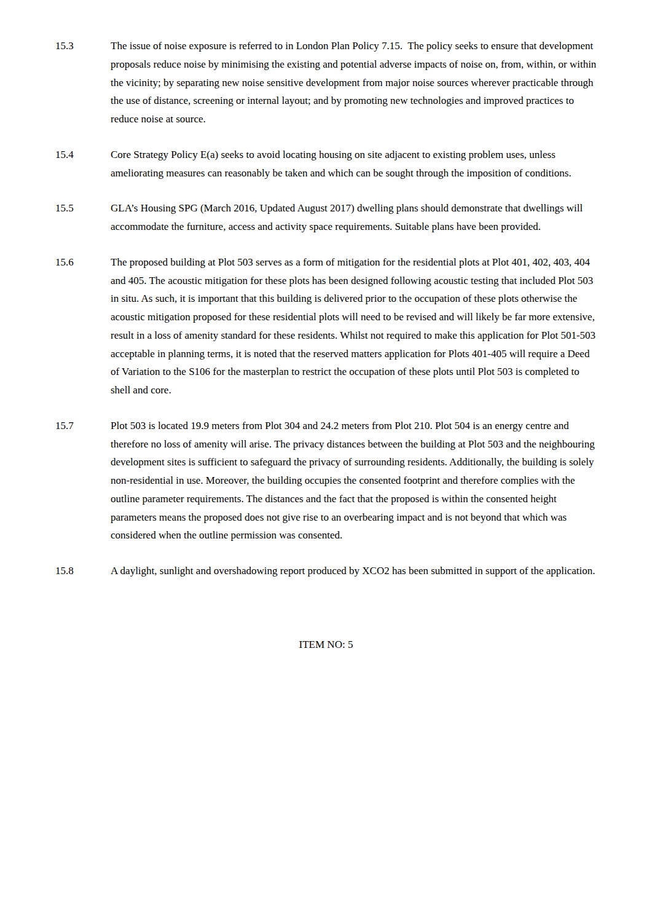15.3
The issue of noise exposure is referred to in London Plan Policy 7.15. The policy seeks to ensure that development proposals reduce noise by minimising the existing and potential adverse impacts of noise on, from, within, or within the vicinity; by separating new noise sensitive development from major noise sources wherever practicable through the use of distance, screening or internal layout; and by promoting new technologies and improved practices to reduce noise at source.
15.4
Core Strategy Policy E(a) seeks to avoid locating housing on site adjacent to existing problem uses, unless ameliorating measures can reasonably be taken and which can be sought through the imposition of conditions.
15.5
GLA’s Housing SPG (March 2016, Updated August 2017) dwelling plans should demonstrate that dwellings will accommodate the furniture, access and activity space requirements. Suitable plans have been provided.
15.6
The proposed building at Plot 503 serves as a form of mitigation for the residential plots at Plot 401, 402, 403, 404 and 405. The acoustic mitigation for these plots has been designed following acoustic testing that included Plot 503 in situ. As such, it is important that this building is delivered prior to the occupation of these plots otherwise the acoustic mitigation proposed for these residential plots will need to be revised and will likely be far more extensive, result in a loss of amenity standard for these residents. Whilst not required to make this application for Plot 501-503 acceptable in planning terms, it is noted that the reserved matters application for Plots 401-405 will require a Deed of Variation to the S106 for the masterplan to restrict the occupation of these plots until Plot 503 is completed to shell and core.
15.7
Plot 503 is located 19.9 meters from Plot 304 and 24.2 meters from Plot 210. Plot 504 is an energy centre and therefore no loss of amenity will arise. The privacy distances between the building at Plot 503 and the neighbouring development sites is sufficient to safeguard the privacy of surrounding residents. Additionally, the building is solely non-residential in use. Moreover, the building occupies the consented footprint and therefore complies with the outline parameter requirements. The distances and the fact that the proposed is within the consented height parameters means the proposed does not give rise to an overbearing impact and is not beyond that which was considered when the outline permission was consented.
15.8
A daylight, sunlight and overshadowing report produced by XCO2 has been submitted in support of the application.
ITEM NO: 5